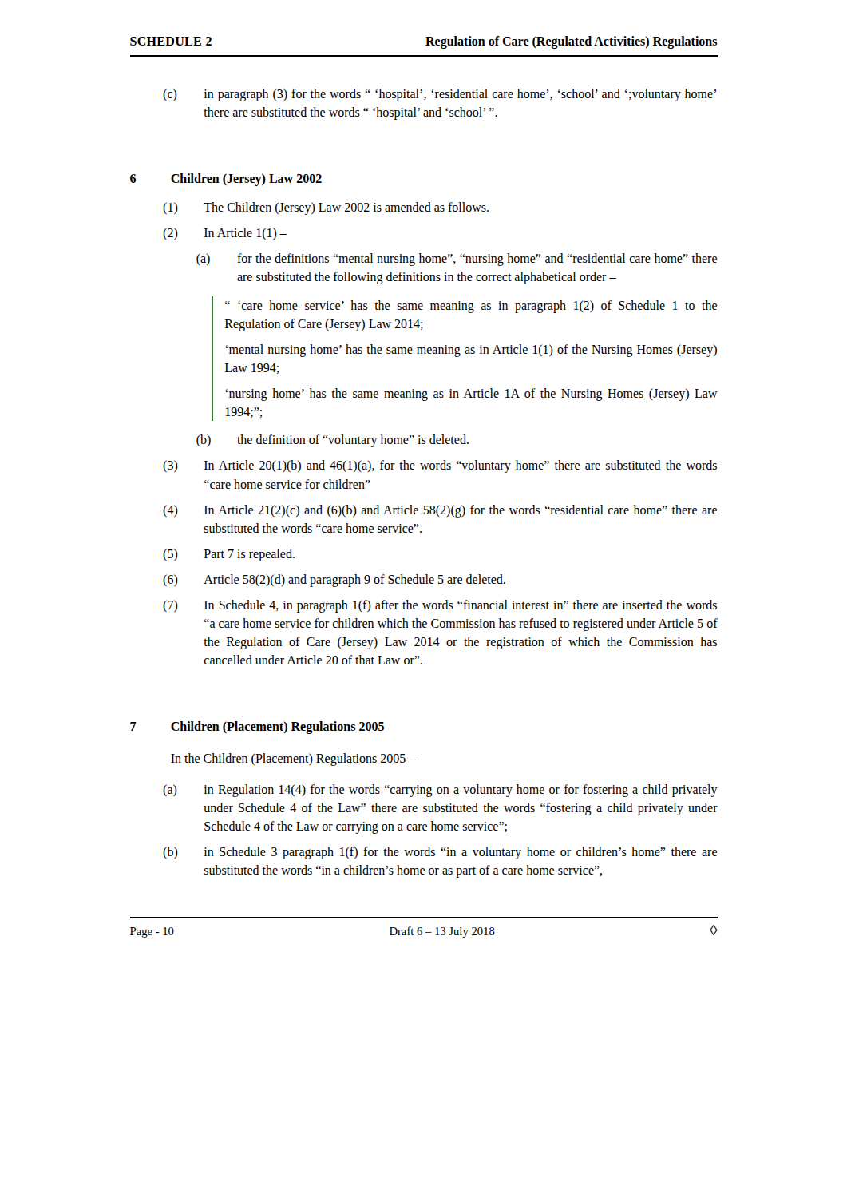SCHEDULE 2
Regulation of Care (Regulated Activities) Regulations
(c)
in paragraph (3) for the words “ ‘hospital’, ‘residential care home’, ‘school’ and ‘;voluntary home’ there are substituted the words “ ‘hospital’ and ‘school’ ”.
6 Children (Jersey) Law 2002
(1)
The Children (Jersey) Law 2002 is amended as follows.
(2)
In Article 1(1) –
(a)
for the definitions “mental nursing home”, “nursing home” and “residential care home” there are substituted the following definitions in the correct alphabetical order –
“ ‘care home service’ has the same meaning as in paragraph 1(2) of Schedule 1 to the Regulation of Care (Jersey) Law 2014;
‘mental nursing home’ has the same meaning as in Article 1(1) of the Nursing Homes (Jersey) Law 1994;
‘nursing home’ has the same meaning as in Article 1A of the Nursing Homes (Jersey) Law 1994;”;
(b)
the definition of “voluntary home” is deleted.
(3)
In Article 20(1)(b) and 46(1)(a), for the words “voluntary home” there are substituted the words “care home service for children”
(4)
In Article 21(2)(c) and (6)(b) and Article 58(2)(g) for the words “residential care home” there are substituted the words “care home service”.
(5)
Part 7 is repealed.
(6)
Article 58(2)(d) and paragraph 9 of Schedule 5 are deleted.
(7)
In Schedule 4, in paragraph 1(f) after the words “financial interest in” there are inserted the words “a care home service for children which the Commission has refused to registered under Article 5 of the Regulation of Care (Jersey) Law 2014 or the registration of which the Commission has cancelled under Article 20 of that Law or”.
7 Children (Placement) Regulations 2005
In the Children (Placement) Regulations 2005 –
(a)
in Regulation 14(4) for the words “carrying on a voluntary home or for fostering a child privately under Schedule 4 of the Law” there are substituted the words “fostering a child privately under Schedule 4 of the Law or carrying on a care home service”;
(b)
in Schedule 3 paragraph 1(f) for the words “in a voluntary home or children’s home” there are substituted the words “in a children’s home or as part of a care home service”,
Page - 10
Draft 6 – 13 July 2018
◊